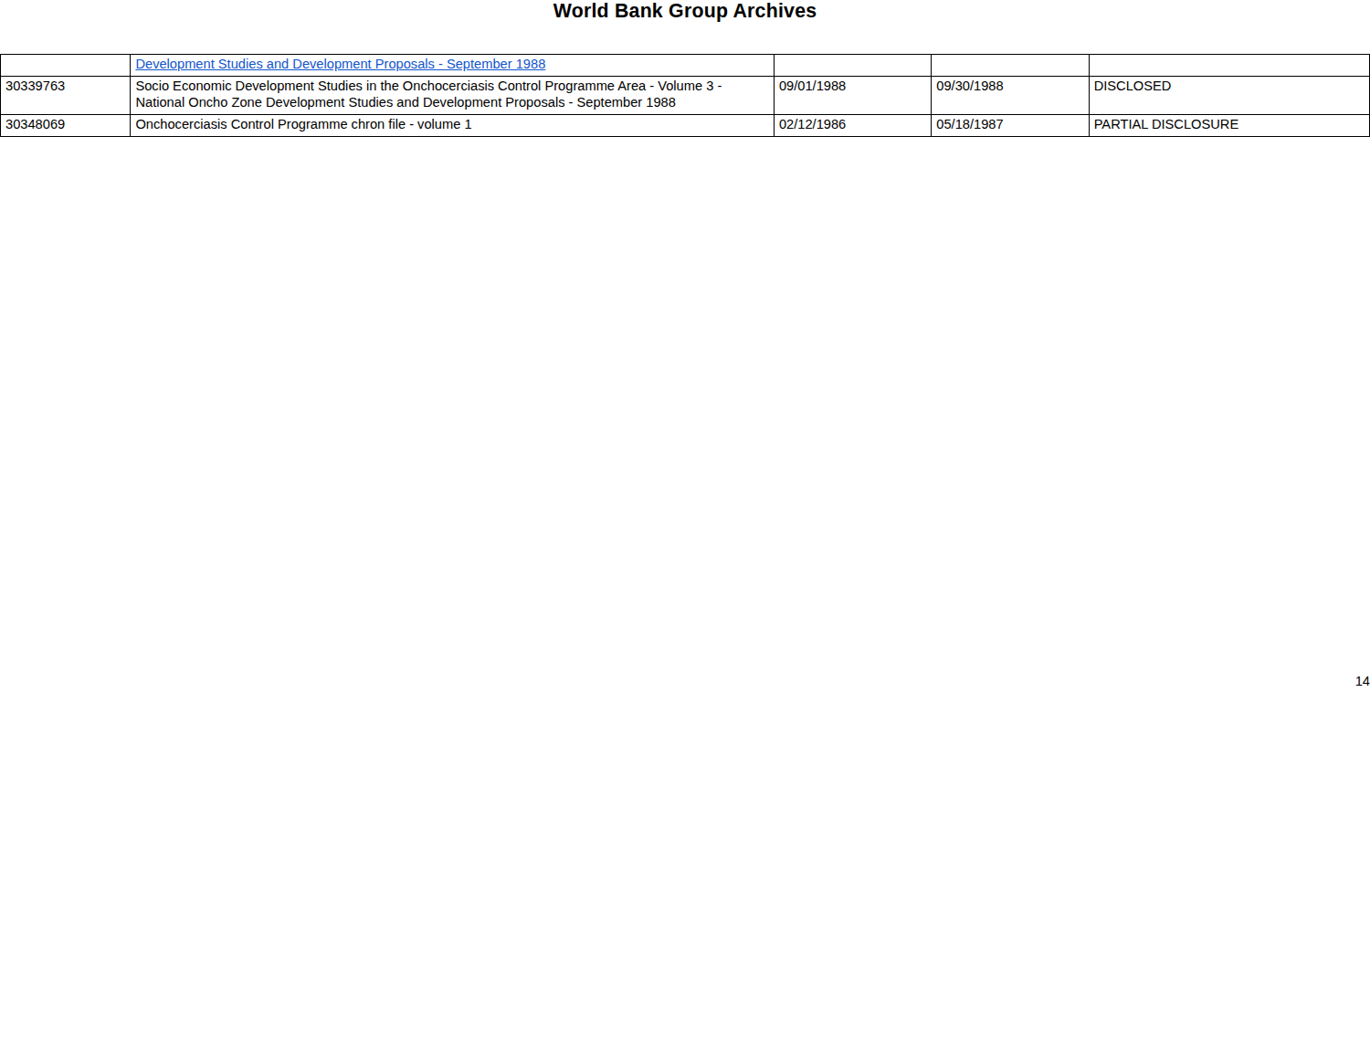World Bank Group Archives
| | Development Studies and Development Proposals - September 1988 | | | |
| 30339763 | Socio Economic Development Studies in the Onchocerciasis Control Programme Area - Volume 3 - National Oncho Zone Development Studies and Development Proposals - September 1988 | 09/01/1988 | 09/30/1988 | DISCLOSED |
| 30348069 | Onchocerciasis Control Programme chron file - volume 1 | 02/12/1986 | 05/18/1987 | PARTIAL DISCLOSURE |
14